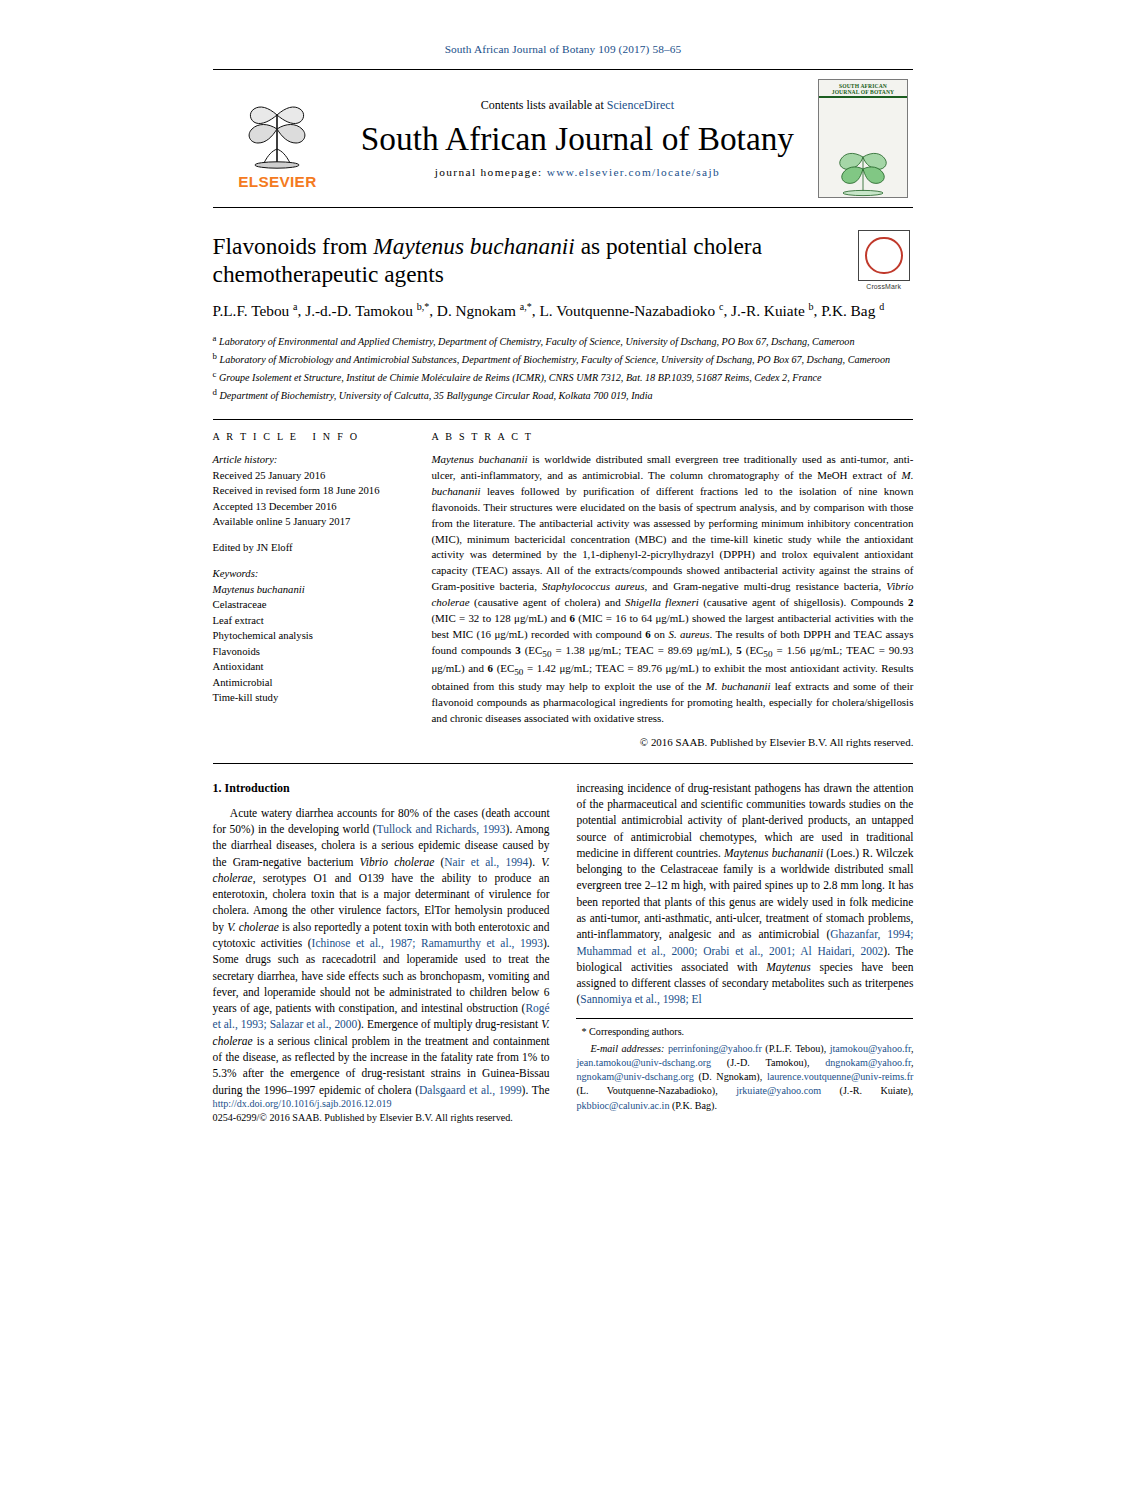South African Journal of Botany 109 (2017) 58–65
ELSEVIER
Contents lists available at ScienceDirect
South African Journal of Botany
journal homepage: www.elsevier.com/locate/sajb
SOUTH AFRICAN
JOURNAL OF BOTANY
Flavonoids from Maytenus buchananii as potential cholera chemotherapeutic agents
CrossMark
P.L.F. Tebou a, J.-d.-D. Tamokou b,*, D. Ngnokam a,*, L. Voutquenne-Nazabadioko c, J.-R. Kuiate b, P.K. Bag d
a Laboratory of Environmental and Applied Chemistry, Department of Chemistry, Faculty of Science, University of Dschang, PO Box 67, Dschang, Cameroon
b Laboratory of Microbiology and Antimicrobial Substances, Department of Biochemistry, Faculty of Science, University of Dschang, PO Box 67, Dschang, Cameroon
c Groupe Isolement et Structure, Institut de Chimie Moléculaire de Reims (ICMR), CNRS UMR 7312, Bat. 18 BP.1039, 51687 Reims, Cedex 2, France
d Department of Biochemistry, University of Calcutta, 35 Ballygunge Circular Road, Kolkata 700 019, India
A R T I C L E I N F O
Article history:
Received 25 January 2016
Received in revised form 18 June 2016
Accepted 13 December 2016
Available online 5 January 2017
Edited by JN Eloff
Keywords:
Maytenus buchananii
Celastraceae
Leaf extract
Phytochemical analysis
Flavonoids
Antioxidant
Antimicrobial
Time-kill study
A B S T R A C T
Maytenus buchananii is worldwide distributed small evergreen tree traditionally used as anti-tumor, anti-ulcer, anti-inflammatory, and as antimicrobial. The column chromatography of the MeOH extract of M. buchananii leaves followed by purification of different fractions led to the isolation of nine known flavonoids. Their structures were elucidated on the basis of spectrum analysis, and by comparison with those from the literature. The antibacterial activity was assessed by performing minimum inhibitory concentration (MIC), minimum bactericidal concentration (MBC) and the time-kill kinetic study while the antioxidant activity was determined by the 1,1-diphenyl-2-picrylhydrazyl (DPPH) and trolox equivalent antioxidant capacity (TEAC) assays. All of the extracts/compounds showed antibacterial activity against the strains of Gram-positive bacteria, Staphylococcus aureus, and Gram-negative multi-drug resistance bacteria, Vibrio cholerae (causative agent of cholera) and Shigella flexneri (causative agent of shigellosis). Compounds 2 (MIC = 32 to 128 μg/mL) and 6 (MIC = 16 to 64 μg/mL) showed the largest antibacterial activities with the best MIC (16 μg/mL) recorded with compound 6 on S. aureus. The results of both DPPH and TEAC assays found compounds 3 (EC50 = 1.38 μg/mL; TEAC = 89.69 μg/mL), 5 (EC50 = 1.56 μg/mL; TEAC = 90.93 μg/mL) and 6 (EC50 = 1.42 μg/mL; TEAC = 89.76 μg/mL) to exhibit the most antioxidant activity. Results obtained from this study may help to exploit the use of the M. buchananii leaf extracts and some of their flavonoid compounds as pharmacological ingredients for promoting health, especially for cholera/shigellosis and chronic diseases associated with oxidative stress.
© 2016 SAAB. Published by Elsevier B.V. All rights reserved.
1. Introduction
Acute watery diarrhea accounts for 80% of the cases (death account for 50%) in the developing world (Tullock and Richards, 1993). Among the diarrheal diseases, cholera is a serious epidemic disease caused by the Gram-negative bacterium Vibrio cholerae (Nair et al., 1994). V. cholerae, serotypes O1 and O139 have the ability to produce an enterotoxin, cholera toxin that is a major determinant of virulence for cholera. Among the other virulence factors, ElTor hemolysin produced by V. cholerae is also reportedly a potent toxin with both enterotoxic and cytotoxic activities (Ichinose et al., 1987; Ramamurthy et al., 1993). Some drugs such as racecadotril and loperamide used to treat the secretary diarrhea, have side effects such as bronchopasm, vomiting and fever, and loperamide should not be administrated to children below 6 years of age, patients with constipation, and intestinal obstruction (Rogé et al., 1993; Salazar et al., 2000). Emergence of multiply drug-resistant V. cholerae is a serious clinical problem in the treatment and containment of the disease, as reflected by the increase in the fatality rate from 1% to 5.3% after the emergence of drug-resistant strains in Guinea-Bissau during the 1996–1997 epidemic of cholera (Dalsgaard et al., 1999). The increasing incidence of drug-resistant pathogens has drawn the attention of the pharmaceutical and scientific communities towards studies on the potential antimicrobial activity of plant-derived products, an untapped source of antimicrobial chemotypes, which are used in traditional medicine in different countries. Maytenus buchananii (Loes.) R. Wilczek belonging to the Celastraceae family is a worldwide distributed small evergreen tree 2–12 m high, with paired spines up to 2.8 mm long. It has been reported that plants of this genus are widely used in folk medicine as anti-tumor, anti-asthmatic, anti-ulcer, treatment of stomach problems, anti-inflammatory, analgesic and as antimicrobial (Ghazanfar, 1994; Muhammad et al., 2000; Orabi et al., 2001; Al Haidari, 2002). The biological activities associated with Maytenus species have been assigned to different classes of secondary metabolites such as triterpenes (Sannomiya et al., 1998; El
* Corresponding authors.
E-mail addresses: perrinfoning@yahoo.fr (P.L.F. Tebou), jtamokou@yahoo.fr, jean.tamokou@univ-dschang.org (J.-D. Tamokou), dngnokam@yahoo.fr, ngnokam@univ-dschang.org (D. Ngnokam), laurence.voutquenne@univ-reims.fr (L. Voutquenne-Nazabadioko), jrkuiate@yahoo.com (J.-R. Kuiate), pkbbioc@caluniv.ac.in (P.K. Bag).
http://dx.doi.org/10.1016/j.sajb.2016.12.019
0254-6299/© 2016 SAAB. Published by Elsevier B.V. All rights reserved.